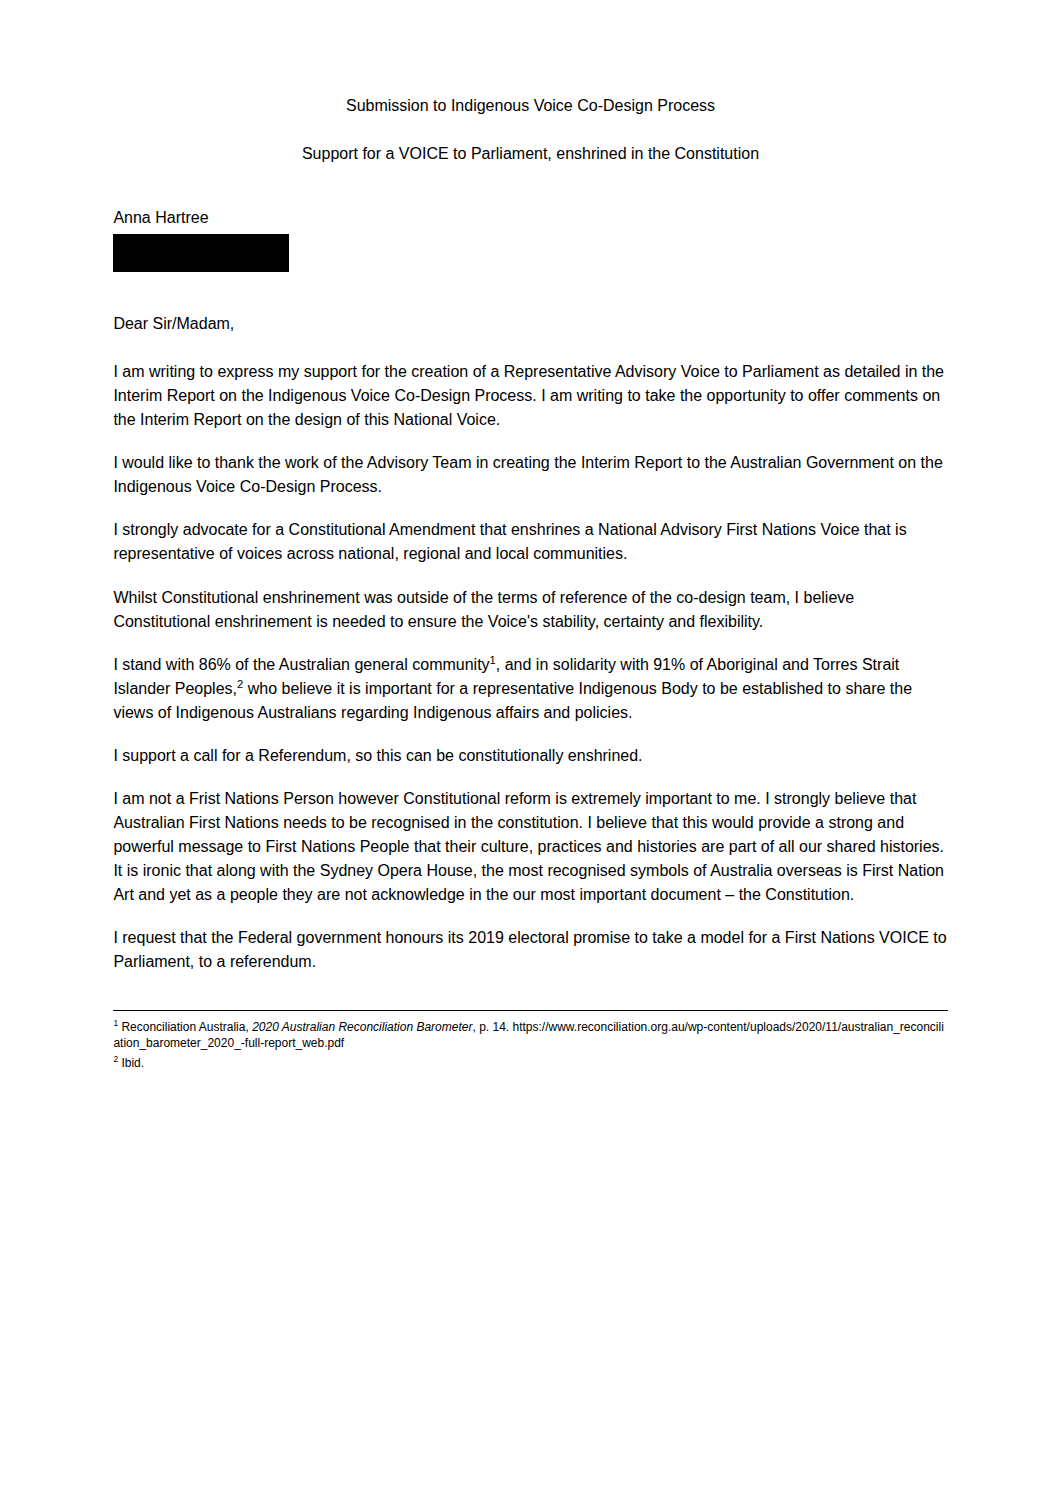Submission to Indigenous Voice Co-Design Process
Support for a VOICE to Parliament, enshrined in the Constitution
Anna Hartree
Dear Sir/Madam,
I am writing to express my support for the creation of a Representative Advisory Voice to Parliament as detailed in the Interim Report on the Indigenous Voice Co-Design Process. I am writing to take the opportunity to offer comments on the Interim Report on the design of this National Voice.
I would like to thank the work of the Advisory Team in creating the Interim Report to the Australian Government on the Indigenous Voice Co-Design Process.
I strongly advocate for a Constitutional Amendment that enshrines a National Advisory First Nations Voice that is representative of voices across national, regional and local communities.
Whilst Constitutional enshrinement was outside of the terms of reference of the co-design team, I believe Constitutional enshrinement is needed to ensure the Voice's stability, certainty and flexibility.
I stand with 86% of the Australian general community1, and in solidarity with 91% of Aboriginal and Torres Strait Islander Peoples,2 who believe it is important for a representative Indigenous Body to be established to share the views of Indigenous Australians regarding Indigenous affairs and policies.
I support a call for a Referendum, so this can be constitutionally enshrined.
I am not a Frist Nations Person however Constitutional reform is extremely important to me. I strongly believe that Australian First Nations needs to be recognised in the constitution. I believe that this would provide a strong and powerful message to First Nations People that their culture, practices and histories are part of all our shared histories. It is ironic that along with the Sydney Opera House, the most recognised symbols of Australia overseas is First Nation Art and yet as a people they are not acknowledge in the our most important document – the Constitution.
I request that the Federal government honours its 2019 electoral promise to take a model for a First Nations VOICE to Parliament, to a referendum.
1 Reconciliation Australia, 2020 Australian Reconciliation Barometer, p. 14. https://www.reconciliation.org.au/wp-content/uploads/2020/11/australian_reconciliation_barometer_2020_-full-report_web.pdf
2 Ibid.